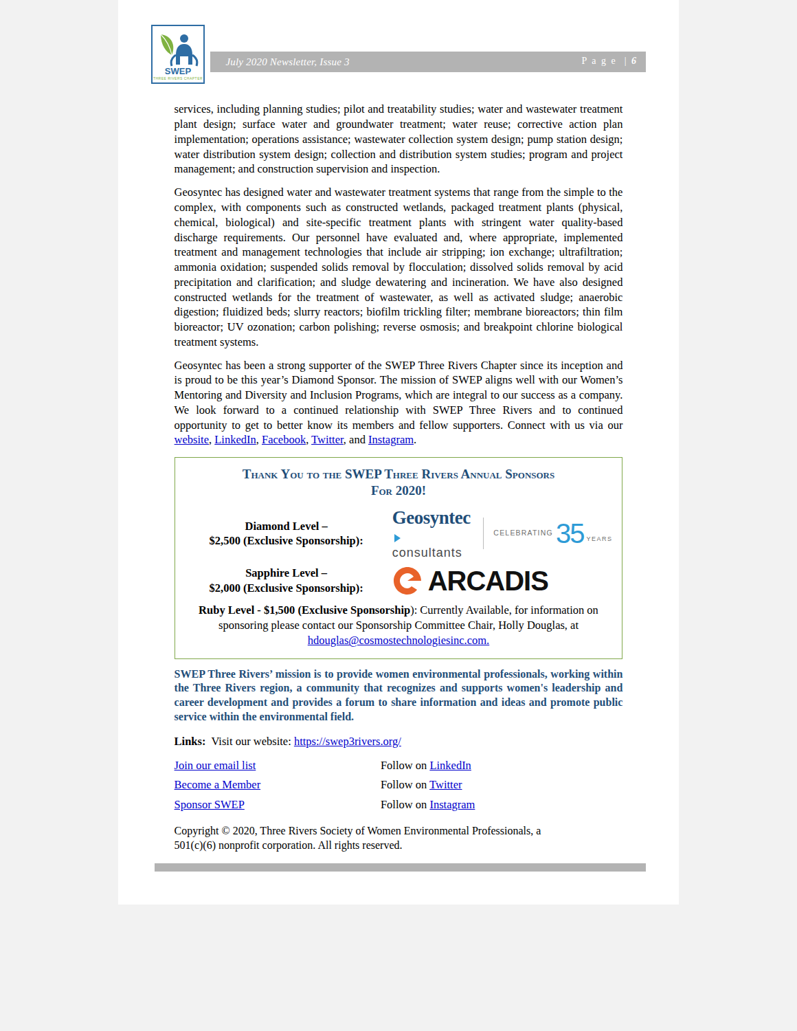SWEP THREE RIVERS CHAPTER
July 2020 Newsletter, Issue 3 P a g e | 6
services, including planning studies; pilot and treatability studies; water and wastewater treatment plant design; surface water and groundwater treatment; water reuse; corrective action plan implementation; operations assistance; wastewater collection system design; pump station design; water distribution system design; collection and distribution system studies; program and project management; and construction supervision and inspection.
Geosyntec has designed water and wastewater treatment systems that range from the simple to the complex, with components such as constructed wetlands, packaged treatment plants (physical, chemical, biological) and site-specific treatment plants with stringent water quality-based discharge requirements. Our personnel have evaluated and, where appropriate, implemented treatment and management technologies that include air stripping; ion exchange; ultrafiltration; ammonia oxidation; suspended solids removal by flocculation; dissolved solids removal by acid precipitation and clarification; and sludge dewatering and incineration. We have also designed constructed wetlands for the treatment of wastewater, as well as activated sludge; anaerobic digestion; fluidized beds; slurry reactors; biofilm trickling filter; membrane bioreactors; thin film bioreactor; UV ozonation; carbon polishing; reverse osmosis; and breakpoint chlorine biological treatment systems.
Geosyntec has been a strong supporter of the SWEP Three Rivers Chapter since its inception and is proud to be this year’s Diamond Sponsor. The mission of SWEP aligns well with our Women’s Mentoring and Diversity and Inclusion Programs, which are integral to our success as a company. We look forward to a continued relationship with SWEP Three Rivers and to continued opportunity to get to better know its members and fellow supporters. Connect with us via our website, LinkedIn, Facebook, Twitter, and Instagram.
Thank You to the SWEP Three Rivers Annual Sponsors
For 2020!
Diamond Level –
$2,500 (Exclusive Sponsorship):
Geosyntec consultants
Celebrating 35 Years
Sapphire Level –
$2,000 (Exclusive Sponsorship):
ARCADIS
Ruby Level - $1,500 (Exclusive Sponsorship): Currently Available, for information on sponsoring please contact our Sponsorship Committee Chair, Holly Douglas, at hdouglas@cosmostechnologiesinc.com.
SWEP Three Rivers’ mission is to provide women environmental professionals, working within the Three Rivers region, a community that recognizes and supports women's leadership and career development and provides a forum to share information and ideas and promote public service within the environmental field.
Links: Visit our website: https://swep3rivers.org/
| Join our email list | Follow on LinkedIn |
| Become a Member | Follow on Twitter |
| Sponsor SWEP | Follow on Instagram |
Copyright © 2020, Three Rivers Society of Women Environmental Professionals, a
501(c)(6) nonprofit corporation. All rights reserved.